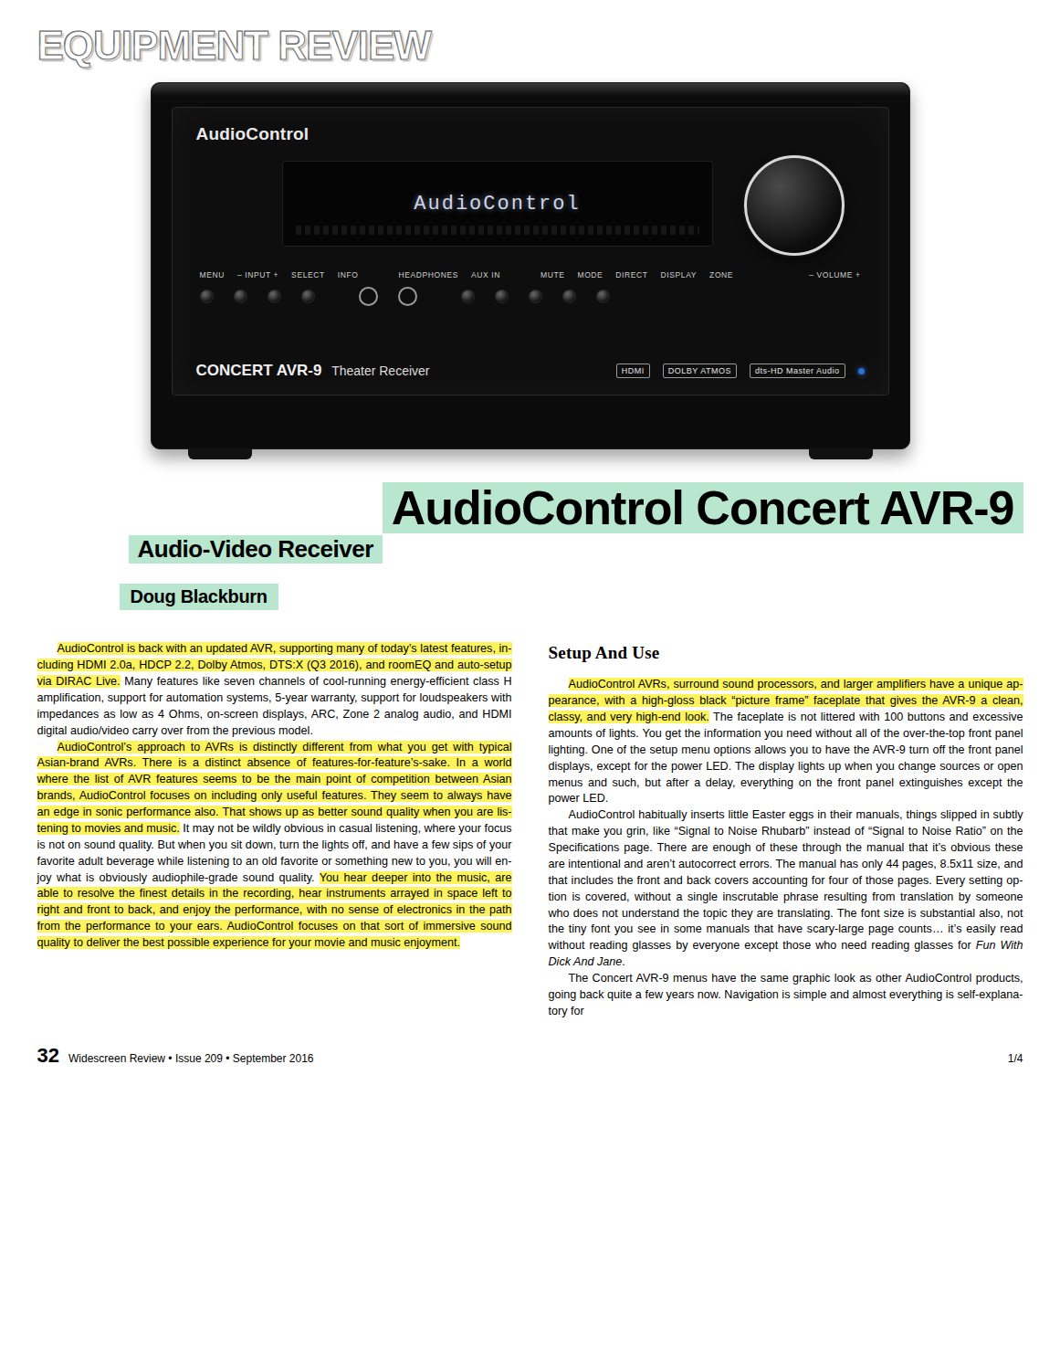EQUIPMENT REVIEW
AudioControl
AudioControl
MENU– INPUT +SELECT INFO
HEADPHONES AUX IN
MUTE MODE DIRECT DISPLAY ZONE
– VOLUME +
CONCERT AVR-9 Theater Receiver
HDMI DOLBY ATMOS dts-HD Master Audio
AudioControl Concert AVR-9
Audio-Video Receiver
Doug Blackburn
AudioControl is back with an updated AVR, supporting many of today’s latest features, including HDMI 2.0a, HDCP 2.2, Dolby Atmos, DTS:X (Q3 2016), and roomEQ and auto-setup via DIRAC Live. Many features like seven channels of cool-running energy-efficient class H amplification, support for automation systems, 5-year warranty, support for loudspeakers with imped­ances as low as 4 Ohms, on-screen displays, ARC, Zone 2 ana­log audio, and HDMI digital audio/video carry over from the pre­vious model.
AudioControl’s approach to AVRs is distinctly different from what you get with typical Asian-brand AVRs. There is a distinct absence of features-for-feature’s-sake. In a world where the list of AVR features seems to be the main point of competition between Asian brands, AudioControl focuses on including only useful features. They seem to always have an edge in sonic per­formance also. That shows up as better sound quality when you are listening to movies and music. It may not be wildly obvious in casual listening, where your focus is not on sound quality. But when you sit down, turn the lights off, and have a few sips of your favorite adult beverage while listening to an old favorite or something new to you, you will enjoy what is obviously audio­phile-grade sound quality. You hear deeper into the music, are able to resolve the finest details in the recording, hear instru­ments arrayed in space left to right and front to back, and enjoy the performance, with no sense of electronics in the path from the performance to your ears. AudioControl focuses on that sort of immersive sound quality to deliver the best possible experi­ence for your movie and music enjoyment.
Setup And Use
AudioControl AVRs, surround sound processors, and larger ampli­fiers have a unique appearance, with a high-gloss black “picture frame” faceplate that gives the AVR-9 a clean, classy, and very high-end look. The faceplate is not littered with 100 buttons and excessive amounts of lights. You get the information you need without all of the over-the-top front panel lighting. One of the setup menu options allows you to have the AVR-9 turn off the front panel displays, except for the power LED. The display lights up when you change sources or open menus and such, but after a delay, everything on the front panel extinguishes except the power LED.
AudioControl habitually inserts little Easter eggs in their manuals, things slipped in subtly that make you grin, like “Signal to Noise Rhubarb” instead of “Signal to Noise Ratio” on the Specifications page. There are enough of these through the manual that it’s obvious these are intentional and aren’t autocorrect errors. The manual has only 44 pages, 8.5x11 size, and that includes the front and back cov­ers accounting for four of those pages. Every setting option is cov­ered, without a single inscrutable phrase resulting from translation by someone who does not understand the topic they are translating. The font size is substantial also, not the tiny font you see in some manu­als that have scary-large page counts… it’s easily read without read­ing glasses by everyone except those who need reading glasses for Fun With Dick And Jane.
The Concert AVR-9 menus have the same graphic look as other AudioControl products, going back quite a few years now. Navigation is simple and almost everything is self-explanatory for
32
Widescreen Review • Issue 209 • September 2016
1/4